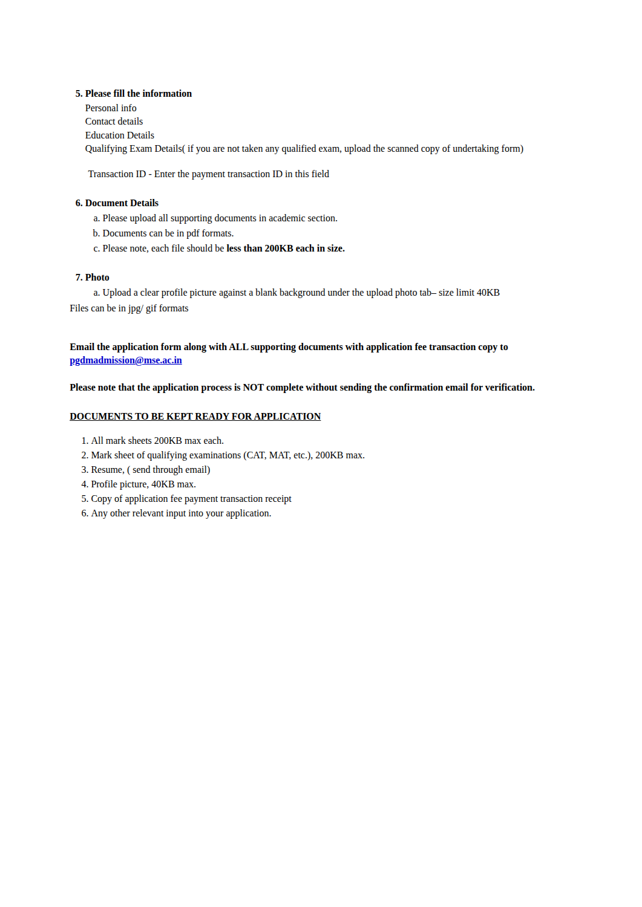Please fill the information
Personal info
Contact details
Education Details
Qualifying Exam Details( if you are not taken any qualified exam, upload the scanned copy of undertaking form)
Transaction ID - Enter the payment transaction ID in this field
Document Details
Please upload all supporting documents in academic section.
Documents can be in pdf formats.
Please note, each file should be less than 200KB each in size.
Photo
Upload a clear profile picture against a blank background under the upload photo tab– size limit 40KB
Files can be in jpg/ gif formats
Email the application form along with ALL supporting documents with application fee transaction copy to pgdmadmission@mse.ac.in
Please note that the application process is NOT complete without sending the confirmation email for verification.
DOCUMENTS TO BE KEPT READY FOR APPLICATION
All mark sheets 200KB max each.
Mark sheet of qualifying examinations (CAT, MAT, etc.), 200KB max.
Resume, ( send through email)
Profile picture, 40KB max.
Copy of application fee payment transaction receipt
Any other relevant input into your application.